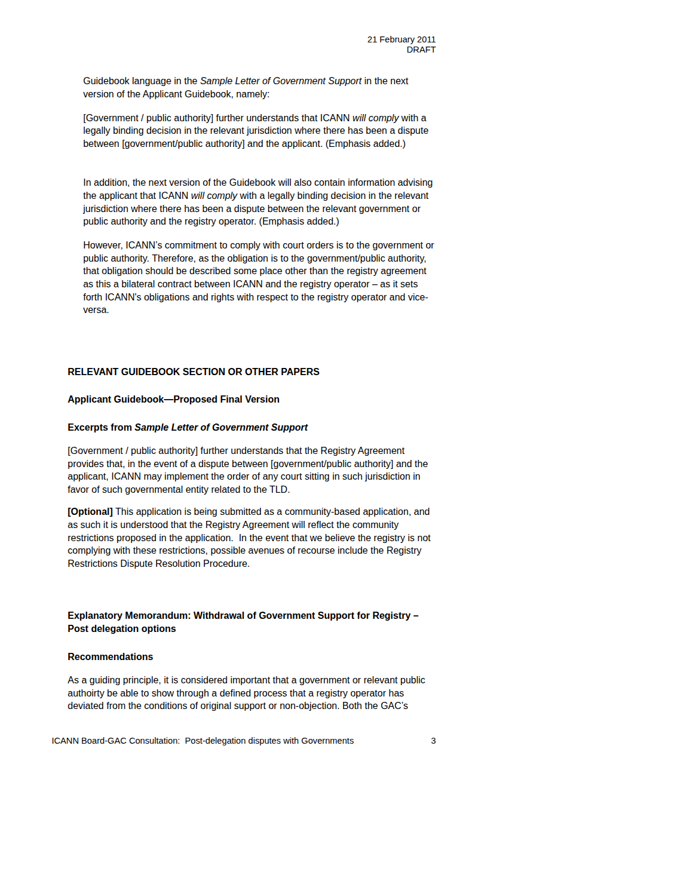21 February 2011
DRAFT
Guidebook language in the Sample Letter of Government Support in the next version of the Applicant Guidebook, namely:
[Government / public authority] further understands that ICANN will comply with a legally binding decision in the relevant jurisdiction where there has been a dispute between [government/public authority] and the applicant. (Emphasis added.)
In addition, the next version of the Guidebook will also contain information advising the applicant that ICANN will comply with a legally binding decision in the relevant jurisdiction where there has been a dispute between the relevant government or public authority and the registry operator. (Emphasis added.)
However, ICANN’s commitment to comply with court orders is to the government or public authority. Therefore, as the obligation is to the government/public authority, that obligation should be described some place other than the registry agreement as this a bilateral contract between ICANN and the registry operator – as it sets forth ICANN's obligations and rights with respect to the registry operator and vice-versa.
RELEVANT GUIDEBOOK SECTION OR OTHER PAPERS
Applicant Guidebook—Proposed Final Version
Excerpts from Sample Letter of Government Support
[Government / public authority] further understands that the Registry Agreement provides that, in the event of a dispute between [government/public authority] and the applicant, ICANN may implement the order of any court sitting in such jurisdiction in favor of such governmental entity related to the TLD.
[Optional] This application is being submitted as a community-based application, and as such it is understood that the Registry Agreement will reflect the community restrictions proposed in the application. In the event that we believe the registry is not complying with these restrictions, possible avenues of recourse include the Registry Restrictions Dispute Resolution Procedure.
Explanatory Memorandum: Withdrawal of Government Support for Registry – Post delegation options
Recommendations
As a guiding principle, it is considered important that a government or relevant public authoirty be able to show through a defined process that a registry operator has deviated from the conditions of original support or non-objection. Both the GAC’s
ICANN Board-GAC Consultation: Post-delegation disputes with Governments 3